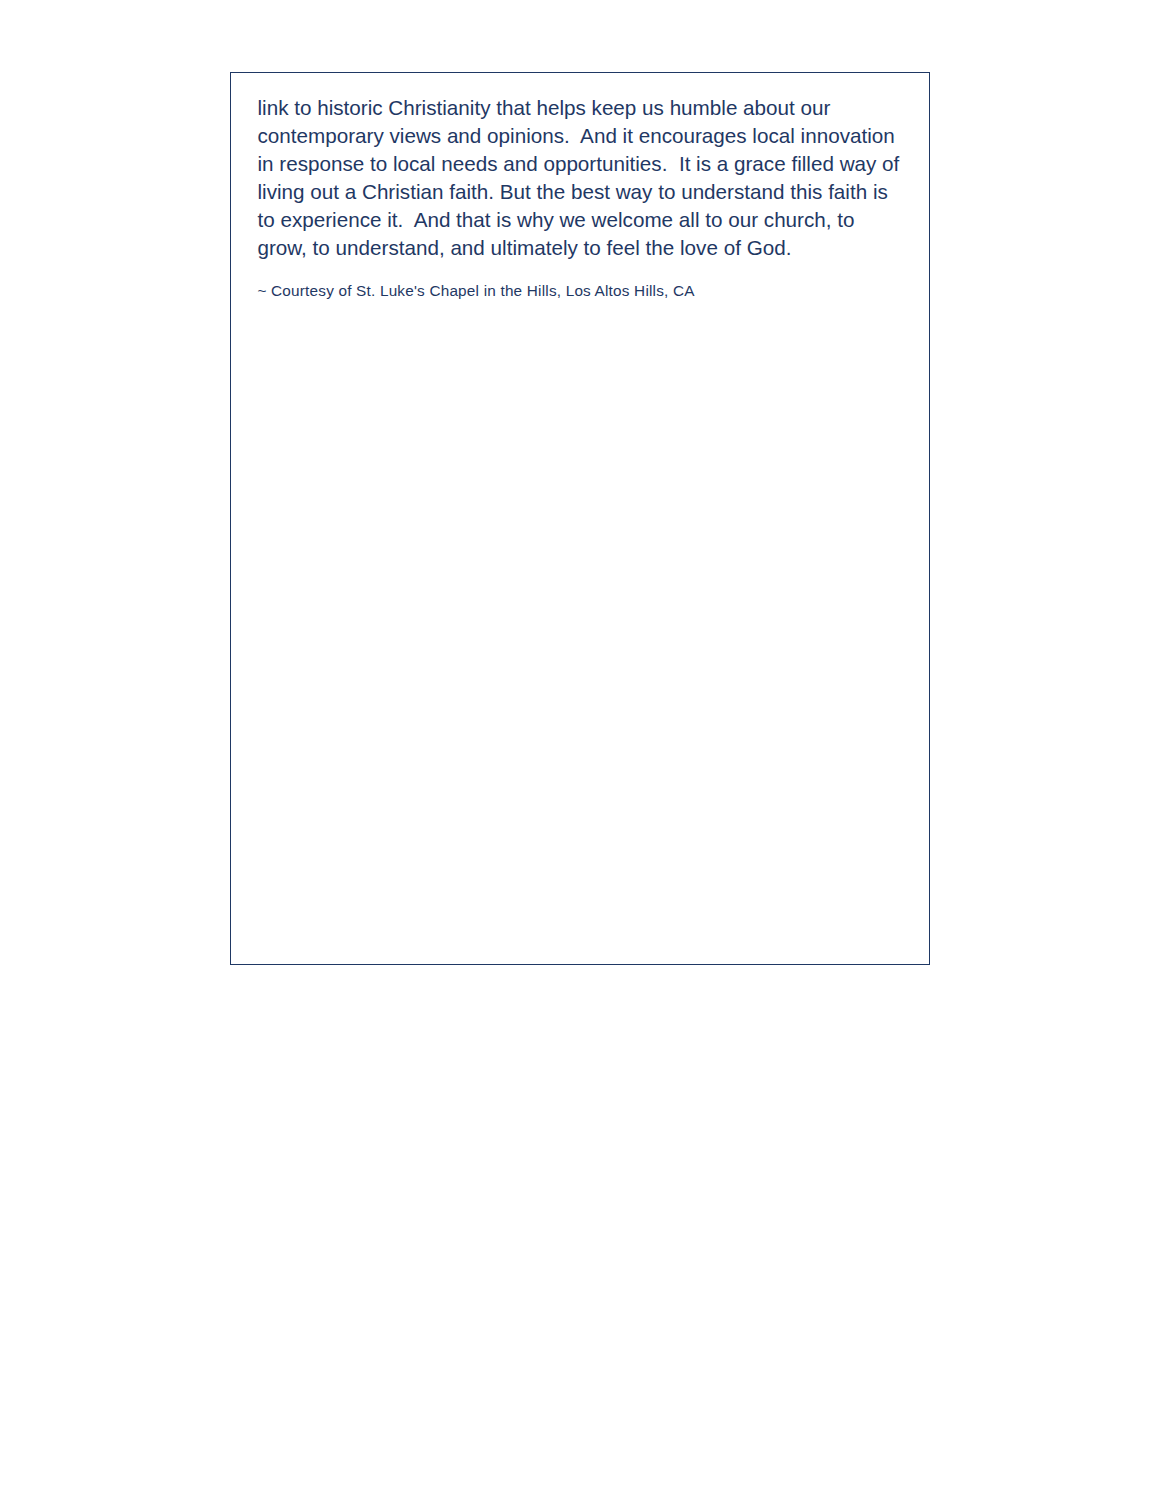link to historic Christianity that helps keep us humble about our contemporary views and opinions. And it encourages local innovation in response to local needs and opportunities. It is a grace filled way of living out a Christian faith. But the best way to understand this faith is to experience it. And that is why we welcome all to our church, to grow, to understand, and ultimately to feel the love of God.
~ Courtesy of St. Luke's Chapel in the Hills, Los Altos Hills, CA